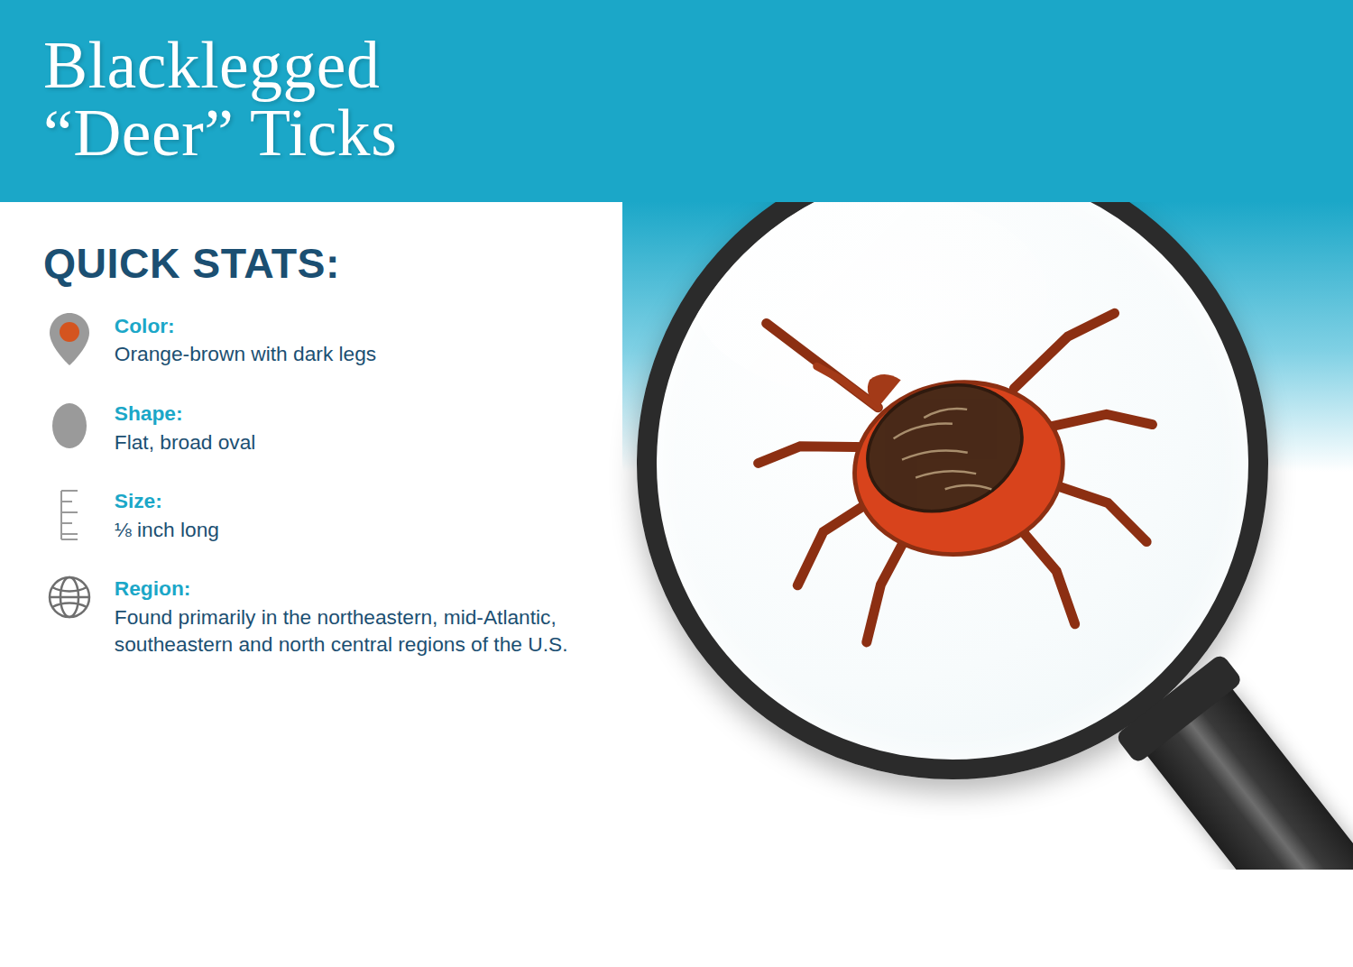Blacklegged“Deer” Ticks
QUICK STATS:
Color: Orange-brown with dark legs
Shape: Flat, broad oval
Size: ⅛ inch long
Region: Found primarily in the northeastern, mid-Atlantic, southeastern and north central regions of the U.S.